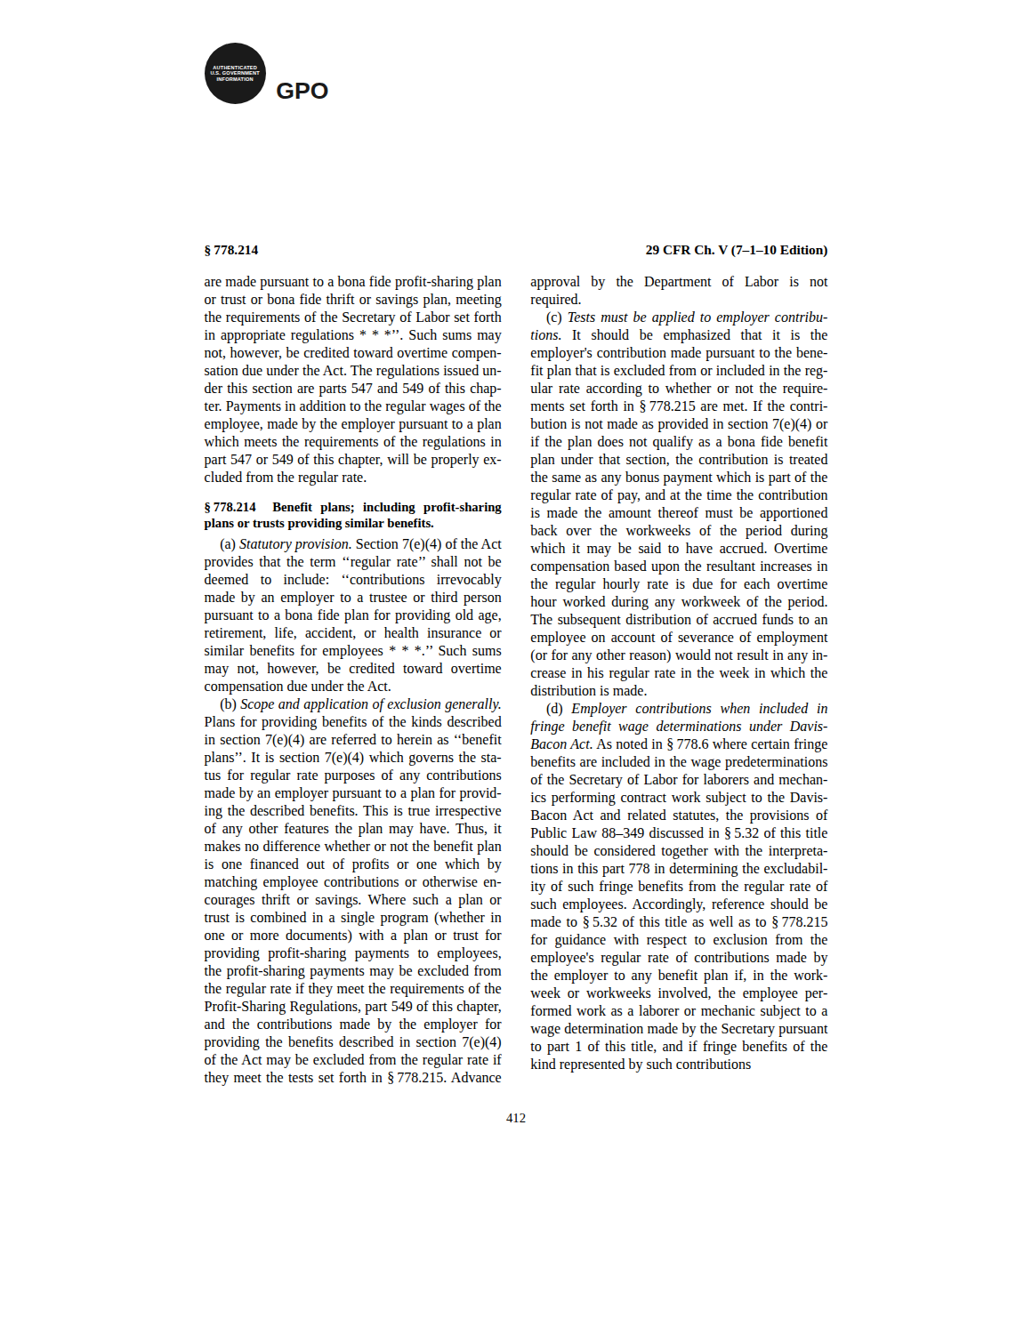AUTHENTICATED U.S. GOVERNMENT INFORMATION
GPO
§ 778.214
29 CFR Ch. V (7–1–10 Edition)
are made pursuant to a bona fide profit-sharing plan or trust or bona fide thrift or savings plan, meeting the requirements of the Secretary of Labor set forth in appropriate regulations * * *’’. Such sums may not, however, be credited toward overtime compensation due under the Act. The regulations issued under this section are parts 547 and 549 of this chapter. Payments in addition to the regular wages of the employee, made by the employer pursuant to a plan which meets the requirements of the regulations in part 547 or 549 of this chapter, will be properly excluded from the regular rate.
§ 778.214 Benefit plans; including profit-sharing plans or trusts providing similar benefits.
(a) Statutory provision. Section 7(e)(4) of the Act provides that the term ‘‘regular rate’’ shall not be deemed to include: ‘‘contributions irrevocably made by an employer to a trustee or third person pursuant to a bona fide plan for providing old age, retirement, life, accident, or health insurance or similar benefits for employees * * *.’’ Such sums may not, however, be credited toward overtime compensation due under the Act.
(b) Scope and application of exclusion generally. Plans for providing benefits of the kinds described in section 7(e)(4) are referred to herein as ‘‘benefit plans’’. It is section 7(e)(4) which governs the status for regular rate purposes of any contributions made by an employer pursuant to a plan for providing the described benefits. This is true irrespective of any other features the plan may have. Thus, it makes no difference whether or not the benefit plan is one financed out of profits or one which by matching employee contributions or otherwise encourages thrift or savings. Where such a plan or trust is combined in a single program (whether in one or more documents) with a plan or trust for providing profit-sharing payments to employees, the profit-sharing payments may be excluded from the regular rate if they meet the requirements of the Profit-Sharing Regulations, part 549 of this chapter, and the contributions made by the employer for providing the benefits described in section 7(e)(4) of the Act may be excluded from the regular rate if they meet the tests set forth in § 778.215. Advance approval by the Department of Labor is not required.
(c) Tests must be applied to employer contributions. It should be emphasized that it is the employer's contribution made pursuant to the benefit plan that is excluded from or included in the regular rate according to whether or not the requirements set forth in § 778.215 are met. If the contribution is not made as provided in section 7(e)(4) or if the plan does not qualify as a bona fide benefit plan under that section, the contribution is treated the same as any bonus payment which is part of the regular rate of pay, and at the time the contribution is made the amount thereof must be apportioned back over the workweeks of the period during which it may be said to have accrued. Overtime compensation based upon the resultant increases in the regular hourly rate is due for each overtime hour worked during any workweek of the period. The subsequent distribution of accrued funds to an employee on account of severance of employment (or for any other reason) would not result in any increase in his regular rate in the week in which the distribution is made.
(d) Employer contributions when included in fringe benefit wage determinations under Davis-Bacon Act. As noted in § 778.6 where certain fringe benefits are included in the wage predeterminations of the Secretary of Labor for laborers and mechanics performing contract work subject to the Davis-Bacon Act and related statutes, the provisions of Public Law 88–349 discussed in § 5.32 of this title should be considered together with the interpretations in this part 778 in determining the excludability of such fringe benefits from the regular rate of such employees. Accordingly, reference should be made to § 5.32 of this title as well as to § 778.215 for guidance with respect to exclusion from the employee's regular rate of contributions made by the employer to any benefit plan if, in the workweek or workweeks involved, the employee performed work as a laborer or mechanic subject to a wage determination made by the Secretary pursuant to part 1 of this title, and if fringe benefits of the kind represented by such contributions
412